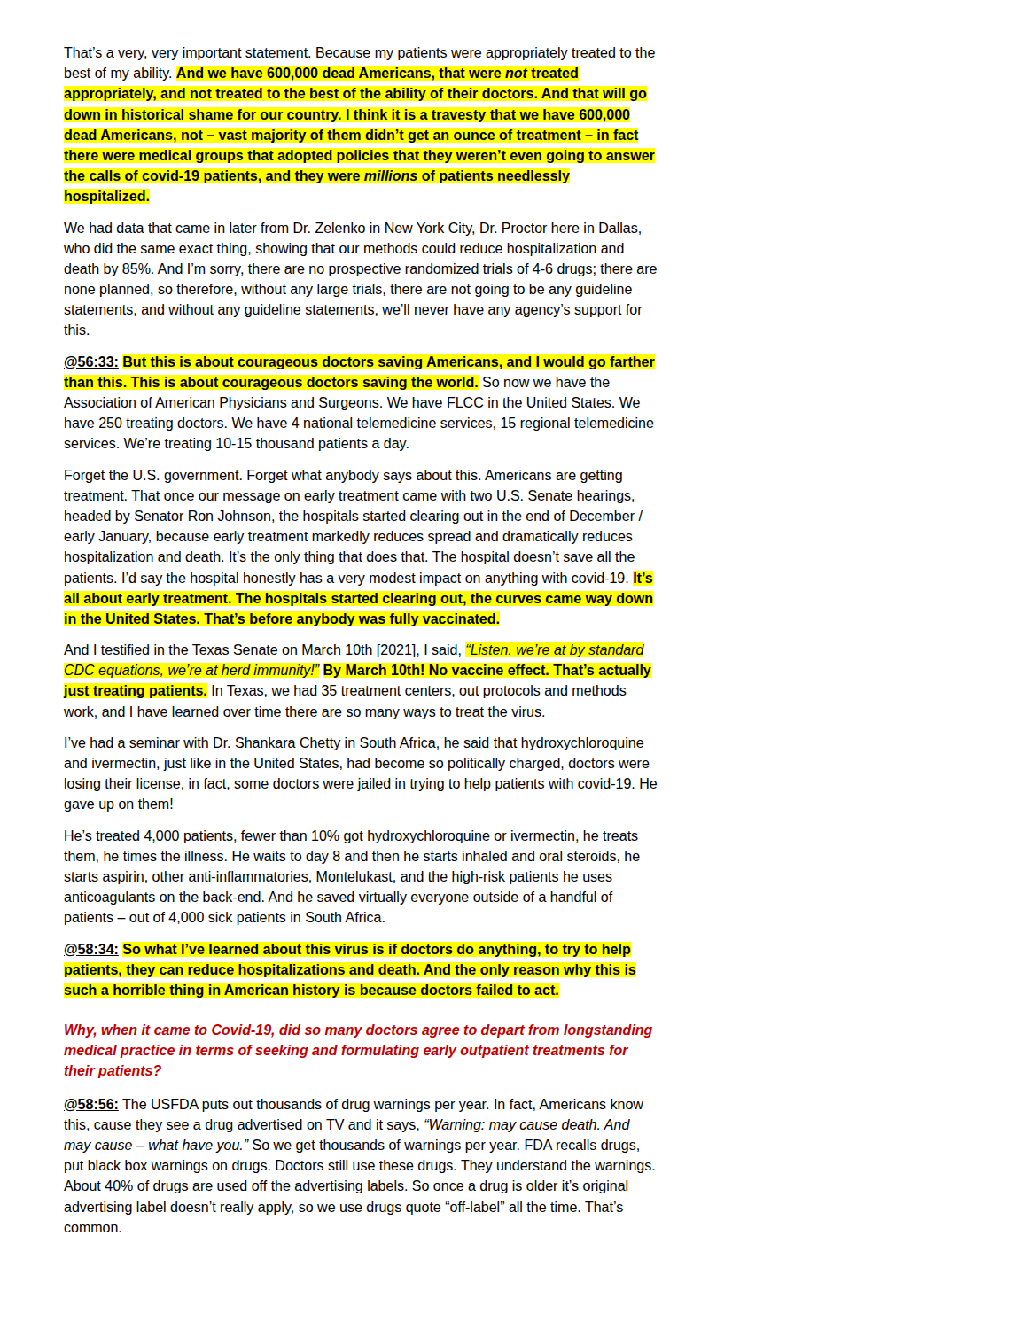That’s a very, very important statement. Because my patients were appropriately treated to the best of my ability. And we have 600,000 dead Americans, that were not treated appropriately, and not treated to the best of the ability of their doctors. And that will go down in historical shame for our country. I think it is a travesty that we have 600,000 dead Americans, not – vast majority of them didn’t get an ounce of treatment – in fact there were medical groups that adopted policies that they weren’t even going to answer the calls of covid-19 patients, and they were millions of patients needlessly hospitalized.
We had data that came in later from Dr. Zelenko in New York City, Dr. Proctor here in Dallas, who did the same exact thing, showing that our methods could reduce hospitalization and death by 85%. And I’m sorry, there are no prospective randomized trials of 4-6 drugs; there are none planned, so therefore, without any large trials, there are not going to be any guideline statements, and without any guideline statements, we’ll never have any agency’s support for this.
@56:33: But this is about courageous doctors saving Americans, and I would go farther than this. This is about courageous doctors saving the world. So now we have the Association of American Physicians and Surgeons. We have FLCC in the United States. We have 250 treating doctors. We have 4 national telemedicine services, 15 regional telemedicine services. We’re treating 10-15 thousand patients a day.
Forget the U.S. government. Forget what anybody says about this. Americans are getting treatment. That once our message on early treatment came with two U.S. Senate hearings, headed by Senator Ron Johnson, the hospitals started clearing out in the end of December / early January, because early treatment markedly reduces spread and dramatically reduces hospitalization and death. It’s the only thing that does that. The hospital doesn’t save all the patients. I’d say the hospital honestly has a very modest impact on anything with covid-19. It’s all about early treatment. The hospitals started clearing out, the curves came way down in the United States. That’s before anybody was fully vaccinated.
And I testified in the Texas Senate on March 10th [2021], I said, “Listen. we’re at by standard CDC equations, we’re at herd immunity!” By March 10th! No vaccine effect. That’s actually just treating patients. In Texas, we had 35 treatment centers, out protocols and methods work, and I have learned over time there are so many ways to treat the virus.
I’ve had a seminar with Dr. Shankara Chetty in South Africa, he said that hydroxychloroquine and ivermectin, just like in the United States, had become so politically charged, doctors were losing their license, in fact, some doctors were jailed in trying to help patients with covid-19. He gave up on them!
He’s treated 4,000 patients, fewer than 10% got hydroxychloroquine or ivermectin, he treats them, he times the illness. He waits to day 8 and then he starts inhaled and oral steroids, he starts aspirin, other anti-inflammatories, Montelukast, and the high-risk patients he uses anticoagulants on the back-end. And he saved virtually everyone outside of a handful of patients – out of 4,000 sick patients in South Africa.
@58:34: So what I’ve learned about this virus is if doctors do anything, to try to help patients, they can reduce hospitalizations and death. And the only reason why this is such a horrible thing in American history is because doctors failed to act.
Why, when it came to Covid-19, did so many doctors agree to depart from longstanding medical practice in terms of seeking and formulating early outpatient treatments for their patients?
@58:56: The USFDA puts out thousands of drug warnings per year. In fact, Americans know this, cause they see a drug advertised on TV and it says, “Warning: may cause death. And may cause – what have you.” So we get thousands of warnings per year. FDA recalls drugs, put black box warnings on drugs. Doctors still use these drugs. They understand the warnings. About 40% of drugs are used off the advertising labels. So once a drug is older it’s original advertising label doesn’t really apply, so we use drugs quote “off-label” all the time. That’s common.